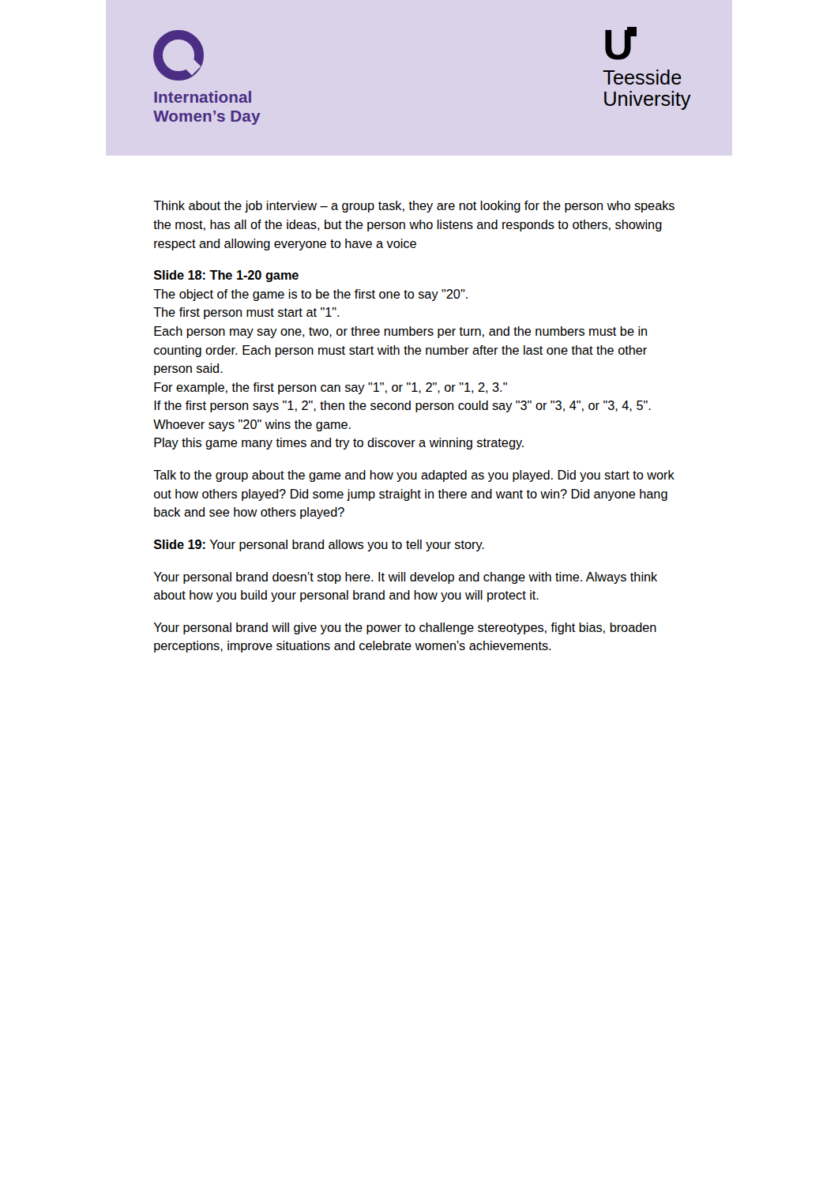x
International
Women’s Day
U
Teesside
University
Think about the job interview – a group task, they are not looking for the person who speaks the most, has all of the ideas, but the person who listens and responds to others, showing respect and allowing everyone to have a voice
Slide 18: The 1-20 game
The object of the game is to be the first one to say "20".
The first person must start at "1".
Each person may say one, two, or three numbers per turn, and the numbers must be in counting order. Each person must start with the number after the last one that the other person said.
For example, the first person can say "1", or "1, 2", or "1, 2, 3."
If the first person says "1, 2", then the second person could say "3" or "3, 4", or "3, 4, 5".
Whoever says "20" wins the game.
Play this game many times and try to discover a winning strategy.
Talk to the group about the game and how you adapted as you played. Did you start to work out how others played? Did some jump straight in there and want to win? Did anyone hang back and see how others played?
Slide 19: Your personal brand allows you to tell your story.
Your personal brand doesn’t stop here. It will develop and change with time. Always think about how you build your personal brand and how you will protect it.
Your personal brand will give you the power to challenge stereotypes, fight bias, broaden perceptions, improve situations and celebrate women's achievements.